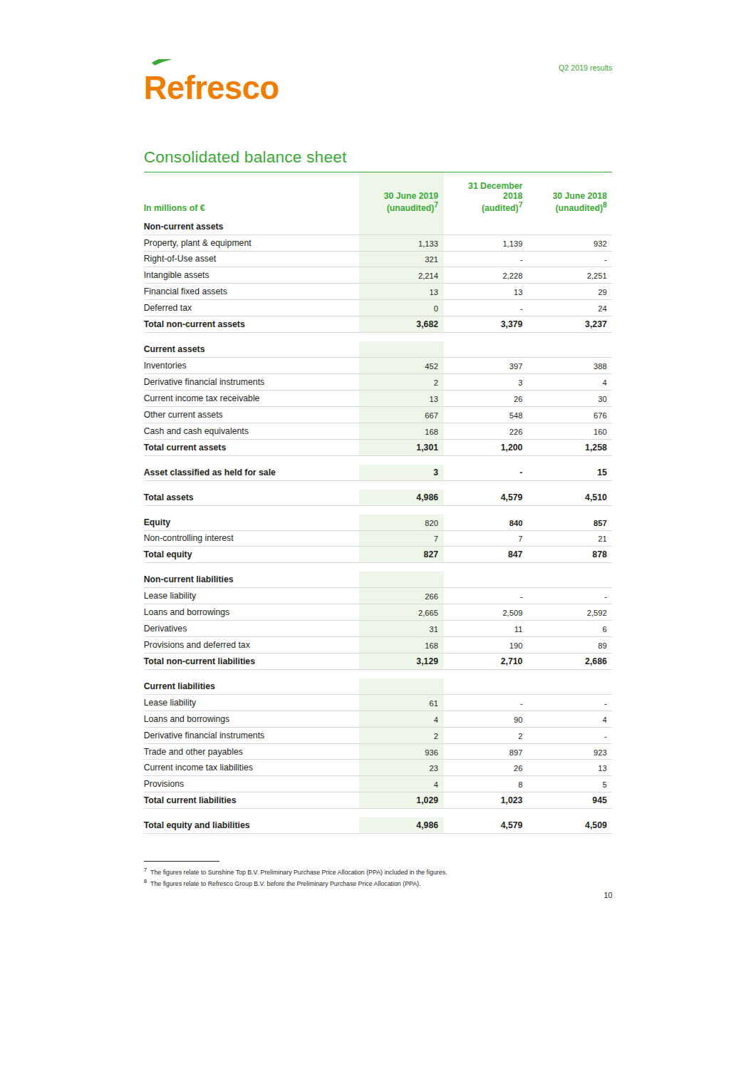Refresco
Q2 2019 results
Consolidated balance sheet
| In millions of € | 30 June 2019 (unaudited) 7 | 31 December 2018 (audited) 7 | 30 June 2018 (unaudited) 8 |
| --- | --- | --- | --- |
| Non-current assets | | | |
| Property, plant & equipment | 1,133 | 1,139 | 932 |
| Right-of-Use asset | 321 | - | - |
| Intangible assets | 2,214 | 2,228 | 2,251 |
| Financial fixed assets | 13 | 13 | 29 |
| Deferred tax | 0 | - | 24 |
| Total non-current assets | 3,682 | 3,379 | 3,237 |
| Current assets | | | |
| Inventories | 452 | 397 | 388 |
| Derivative financial instruments | 2 | 3 | 4 |
| Current income tax receivable | 13 | 26 | 30 |
| Other current assets | 667 | 548 | 676 |
| Cash and cash equivalents | 168 | 226 | 160 |
| Total current assets | 1,301 | 1,200 | 1,258 |
| Asset classified as held for sale | 3 | - | 15 |
| Total assets | 4,986 | 4,579 | 4,510 |
| Equity | 820 | 840 | 857 |
| Non-controlling interest | 7 | 7 | 21 |
| Total equity | 827 | 847 | 878 |
| Non-current liabilities | | | |
| Lease liability | 266 | - | - |
| Loans and borrowings | 2,665 | 2,509 | 2,592 |
| Derivatives | 31 | 11 | 6 |
| Provisions and deferred tax | 168 | 190 | 89 |
| Total non-current liabilities | 3,129 | 2,710 | 2,686 |
| Current liabilities | | | |
| Lease liability | 61 | - | - |
| Loans and borrowings | 4 | 90 | 4 |
| Derivative financial instruments | 2 | 2 | - |
| Trade and other payables | 936 | 897 | 923 |
| Current income tax liabilities | 23 | 26 | 13 |
| Provisions | 4 | 8 | 5 |
| Total current liabilities | 1,029 | 1,023 | 945 |
| Total equity and liabilities | 4,986 | 4,579 | 4,509 |
7 The figures relate to Sunshine Top B.V. Preliminary Purchase Price Allocation (PPA) included in the figures.
8 The figures relate to Refresco Group B.V. before the Preliminary Purchase Price Allocation (PPA).
10